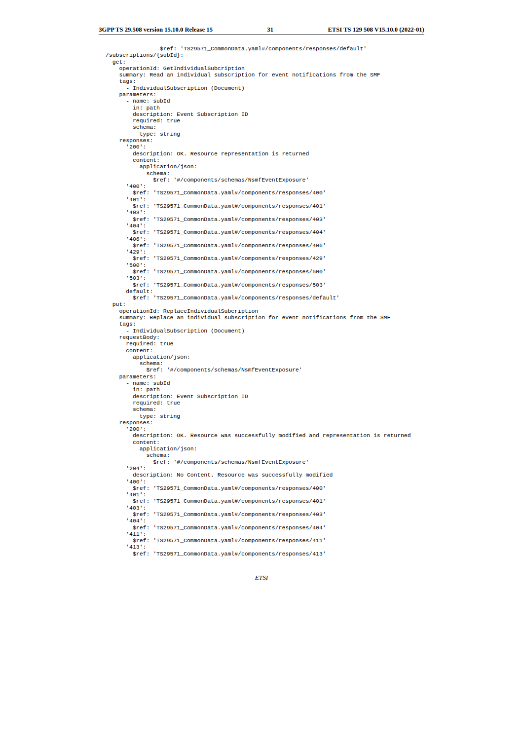3GPP TS 29.508 version 15.10.0 Release 15 31 ETSI TS 129 508 V15.10.0 (2022-01)
                  $ref: 'TS29571_CommonData.yaml#/components/responses/default'
  /subscriptions/{subId}:
    get:
      operationId: GetIndividualSubcription
      summary: Read an individual subscription for event notifications from the SMF
      tags:
        - IndividualSubscription (Document)
      parameters:
        - name: subId
          in: path
          description: Event Subscription ID
          required: true
          schema:
            type: string
      responses:
        '200':
          description: OK. Resource representation is returned
          content:
            application/json:
              schema:
                $ref: '#/components/schemas/NsmfEventExposure'
        '400':
          $ref: 'TS29571_CommonData.yaml#/components/responses/400'
        '401':
          $ref: 'TS29571_CommonData.yaml#/components/responses/401'
        '403':
          $ref: 'TS29571_CommonData.yaml#/components/responses/403'
        '404':
          $ref: 'TS29571_CommonData.yaml#/components/responses/404'
        '406':
          $ref: 'TS29571_CommonData.yaml#/components/responses/406'
        '429':
          $ref: 'TS29571_CommonData.yaml#/components/responses/429'
        '500':
          $ref: 'TS29571_CommonData.yaml#/components/responses/500'
        '503':
          $ref: 'TS29571_CommonData.yaml#/components/responses/503'
        default:
          $ref: 'TS29571_CommonData.yaml#/components/responses/default'
    put:
      operationId: ReplaceIndividualSubcription
      summary: Replace an individual subscription for event notifications from the SMF
      tags:
        - IndividualSubscription (Document)
      requestBody:
        required: true
        content:
          application/json:
            schema:
              $ref: '#/components/schemas/NsmfEventExposure'
      parameters:
        - name: subId
          in: path
          description: Event Subscription ID
          required: true
          schema:
            type: string
      responses:
        '200':
          description: OK. Resource was successfully modified and representation is returned
          content:
            application/json:
              schema:
                $ref: '#/components/schemas/NsmfEventExposure'
        '204':
          description: No Content. Resource was successfully modified
        '400':
          $ref: 'TS29571_CommonData.yaml#/components/responses/400'
        '401':
          $ref: 'TS29571_CommonData.yaml#/components/responses/401'
        '403':
          $ref: 'TS29571_CommonData.yaml#/components/responses/403'
        '404':
          $ref: 'TS29571_CommonData.yaml#/components/responses/404'
        '411':
          $ref: 'TS29571_CommonData.yaml#/components/responses/411'
        '413':
          $ref: 'TS29571_CommonData.yaml#/components/responses/413'
ETSI